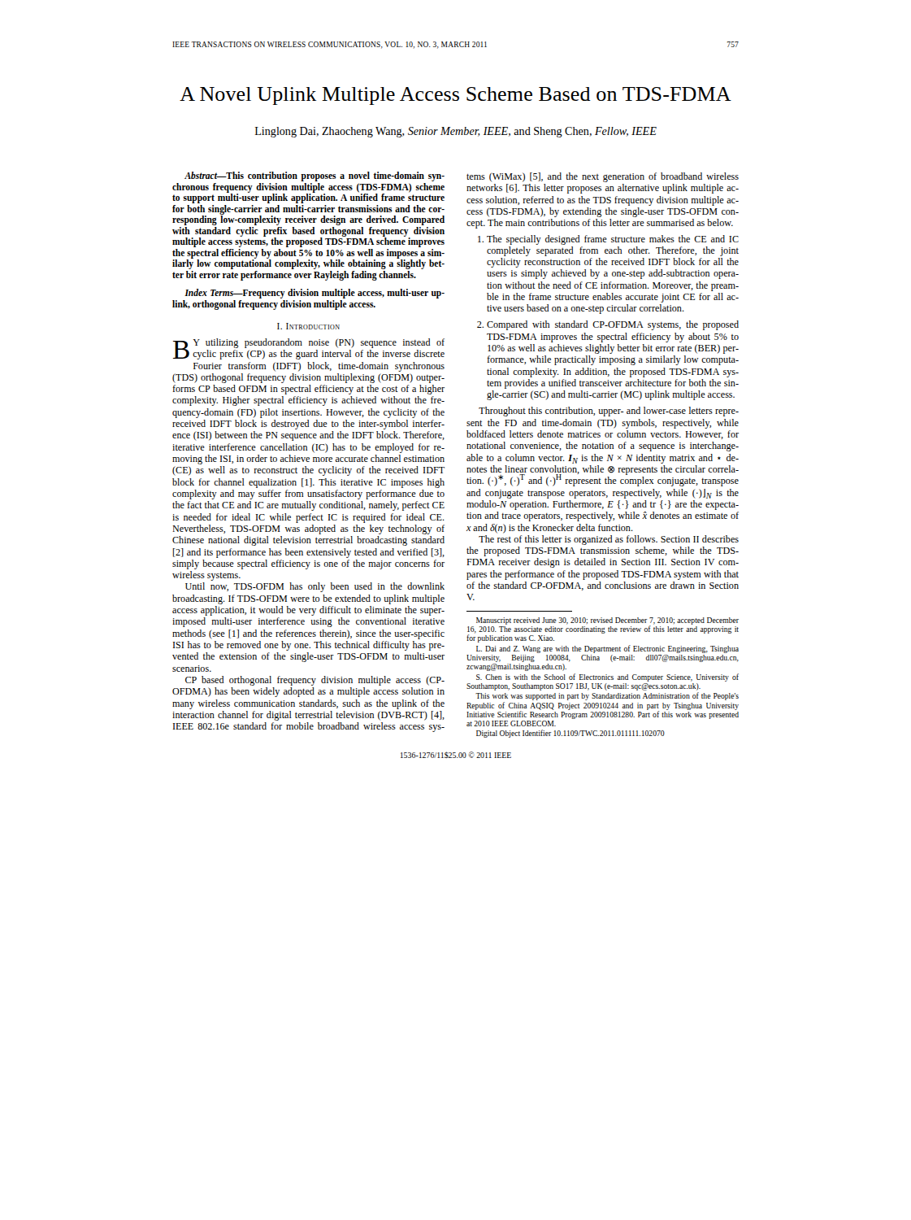IEEE TRANSACTIONS ON WIRELESS COMMUNICATIONS, VOL. 10, NO. 3, MARCH 2011 757
A Novel Uplink Multiple Access Scheme Based on TDS-FDMA
Linglong Dai, Zhaocheng Wang, Senior Member, IEEE, and Sheng Chen, Fellow, IEEE
Abstract—This contribution proposes a novel time-domain synchronous frequency division multiple access (TDS-FDMA) scheme to support multi-user uplink application. A unified frame structure for both single-carrier and multi-carrier transmissions and the corresponding low-complexity receiver design are derived. Compared with standard cyclic prefix based orthogonal frequency division multiple access systems, the proposed TDS-FDMA scheme improves the spectral efficiency by about 5% to 10% as well as imposes a similarly low computational complexity, while obtaining a slightly better bit error rate performance over Rayleigh fading channels.
Index Terms—Frequency division multiple access, multi-user uplink, orthogonal frequency division multiple access.
I. Introduction
BY utilizing pseudorandom noise (PN) sequence instead of cyclic prefix (CP) as the guard interval of the inverse discrete Fourier transform (IDFT) block, time-domain synchronous (TDS) orthogonal frequency division multiplexing (OFDM) outperforms CP based OFDM in spectral efficiency at the cost of a higher complexity. Higher spectral efficiency is achieved without the frequency-domain (FD) pilot insertions. However, the cyclicity of the received IDFT block is destroyed due to the inter-symbol interference (ISI) between the PN sequence and the IDFT block. Therefore, iterative interference cancellation (IC) has to be employed for removing the ISI, in order to achieve more accurate channel estimation (CE) as well as to reconstruct the cyclicity of the received IDFT block for channel equalization [1]. This iterative IC imposes high complexity and may suffer from unsatisfactory performance due to the fact that CE and IC are mutually conditional, namely, perfect CE is needed for ideal IC while perfect IC is required for ideal CE. Nevertheless, TDS-OFDM was adopted as the key technology of Chinese national digital television terrestrial broadcasting standard [2] and its performance has been extensively tested and verified [3], simply because spectral efficiency is one of the major concerns for wireless systems.
Until now, TDS-OFDM has only been used in the downlink broadcasting. If TDS-OFDM were to be extended to uplink multiple access application, it would be very difficult to eliminate the superimposed multi-user interference using the conventional iterative methods (see [1] and the references therein), since the user-specific ISI has to be removed one by one. This technical difficulty has prevented the extension of the single-user TDS-OFDM to multi-user scenarios.
CP based orthogonal frequency division multiple access (CP-OFDMA) has been widely adopted as a multiple access solution in many wireless communication standards, such as the uplink of the interaction channel for digital terrestrial television (DVB-RCT) [4], IEEE 802.16e standard for mobile broadband wireless access systems (WiMax) [5], and the next generation of broadband wireless networks [6]. This letter proposes an alternative uplink multiple access solution, referred to as the TDS frequency division multiple access (TDS-FDMA), by extending the single-user TDS-OFDM concept. The main contributions of this letter are summarised as below.
The specially designed frame structure makes the CE and IC completely separated from each other. Therefore, the joint cyclicity reconstruction of the received IDFT block for all the users is simply achieved by a one-step add-subtraction operation without the need of CE information. Moreover, the preamble in the frame structure enables accurate joint CE for all active users based on a one-step circular correlation.
Compared with standard CP-OFDMA systems, the proposed TDS-FDMA improves the spectral efficiency by about 5% to 10% as well as achieves slightly better bit error rate (BER) performance, while practically imposing a similarly low computational complexity. In addition, the proposed TDS-FDMA system provides a unified transceiver architecture for both the single-carrier (SC) and multi-carrier (MC) uplink multiple access.
Throughout this contribution, upper- and lower-case letters represent the FD and time-domain (TD) symbols, respectively, while boldfaced letters denote matrices or column vectors. However, for notational convenience, the notation of a sequence is interchangeable to a column vector. IN is the N × N identity matrix and ⋆ denotes the linear convolution, while ⊗ represents the circular correlation. (·)∗, (·)T and (·)H represent the complex conjugate, transpose and conjugate transpose operators, respectively, while (·)⌋N is the modulo-N operation. Furthermore, E {·} and tr {·} are the expectation and trace operators, respectively, while x̂ denotes an estimate of x and δ(n) is the Kronecker delta function.
The rest of this letter is organized as follows. Section II describes the proposed TDS-FDMA transmission scheme, while the TDS-FDMA receiver design is detailed in Section III. Section IV compares the performance of the proposed TDS-FDMA system with that of the standard CP-OFDMA, and conclusions are drawn in Section V.
Manuscript received June 30, 2010; revised December 7, 2010; accepted December 16, 2010. The associate editor coordinating the review of this letter and approving it for publication was C. Xiao.
L. Dai and Z. Wang are with the Department of Electronic Engineering, Tsinghua University, Beijing 100084, China (e-mail: dll07@mails.tsinghua.edu.cn, zcwang@mail.tsinghua.edu.cn).
S. Chen is with the School of Electronics and Computer Science, University of Southampton, Southampton SO17 1BJ, UK (e-mail: sqc@ecs.soton.ac.uk).
This work was supported in part by Standardization Administration of the People's Republic of China AQSIQ Project 200910244 and in part by Tsinghua University Initiative Scientific Research Program 20091081280. Part of this work was presented at 2010 IEEE GLOBECOM.
Digital Object Identifier 10.1109/TWC.2011.011111.102070
1536-1276/11$25.00 © 2011 IEEE